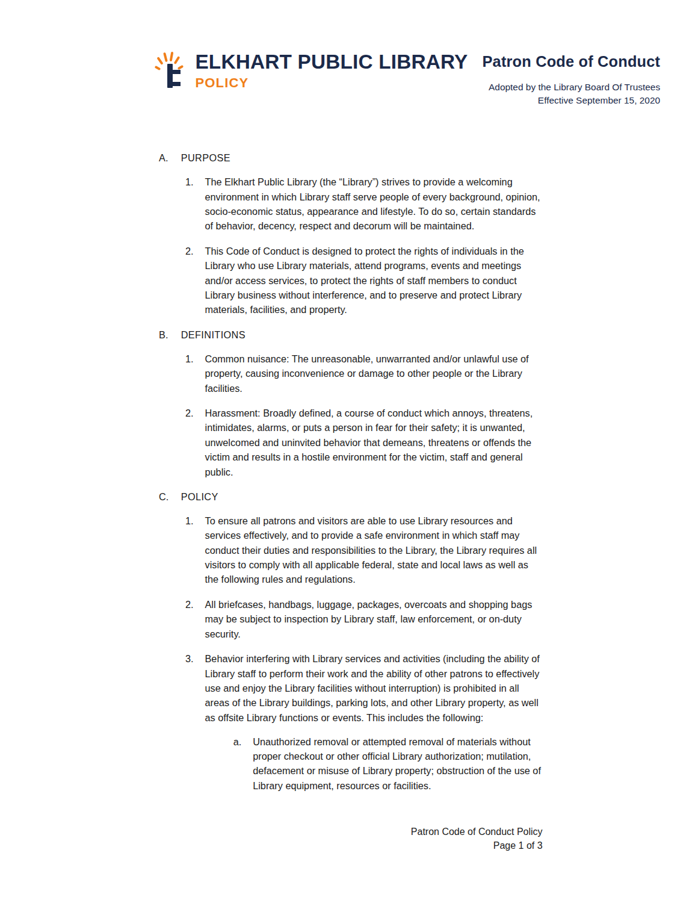ELKHART PUBLIC LIBRARY
POLICY
Patron Code of Conduct
Adopted by the Library Board Of Trustees
Effective September 15, 2020
A. PURPOSE
1.
The Elkhart Public Library (the “Library”) strives to provide a welcoming environment in which Library staff serve people of every background, opinion, socio-economic status, appearance and lifestyle. To do so, certain standards of behavior, decency, respect and decorum will be maintained.
2.
This Code of Conduct is designed to protect the rights of individuals in the Library who use Library materials, attend programs, events and meetings and/or access services, to protect the rights of staff members to conduct Library business without interference, and to preserve and protect Library materials, facilities, and property.
B. DEFINITIONS
1.
Common nuisance: The unreasonable, unwarranted and/or unlawful use of property, causing inconvenience or damage to other people or the Library facilities.
2.
Harassment: Broadly defined, a course of conduct which annoys, threatens, intimidates, alarms, or puts a person in fear for their safety; it is unwanted, unwelcomed and uninvited behavior that demeans, threatens or offends the victim and results in a hostile environment for the victim, staff and general public.
C. POLICY
1.
To ensure all patrons and visitors are able to use Library resources and services effectively, and to provide a safe environment in which staff may conduct their duties and responsibilities to the Library, the Library requires all visitors to comply with all applicable federal, state and local laws as well as the following rules and regulations.
2.
All briefcases, handbags, luggage, packages, overcoats and shopping bags may be subject to inspection by Library staff, law enforcement, or on-duty security.
3.
Behavior interfering with Library services and activities (including the ability of Library staff to perform their work and the ability of other patrons to effectively use and enjoy the Library facilities without interruption) is prohibited in all areas of the Library buildings, parking lots, and other Library property, as well as offsite Library functions or events. This includes the following:
a.
Unauthorized removal or attempted removal of materials without proper checkout or other official Library authorization; mutilation, defacement or misuse of Library property; obstruction of the use of Library equipment, resources or facilities.
Patron Code of Conduct Policy
Page 1 of 3